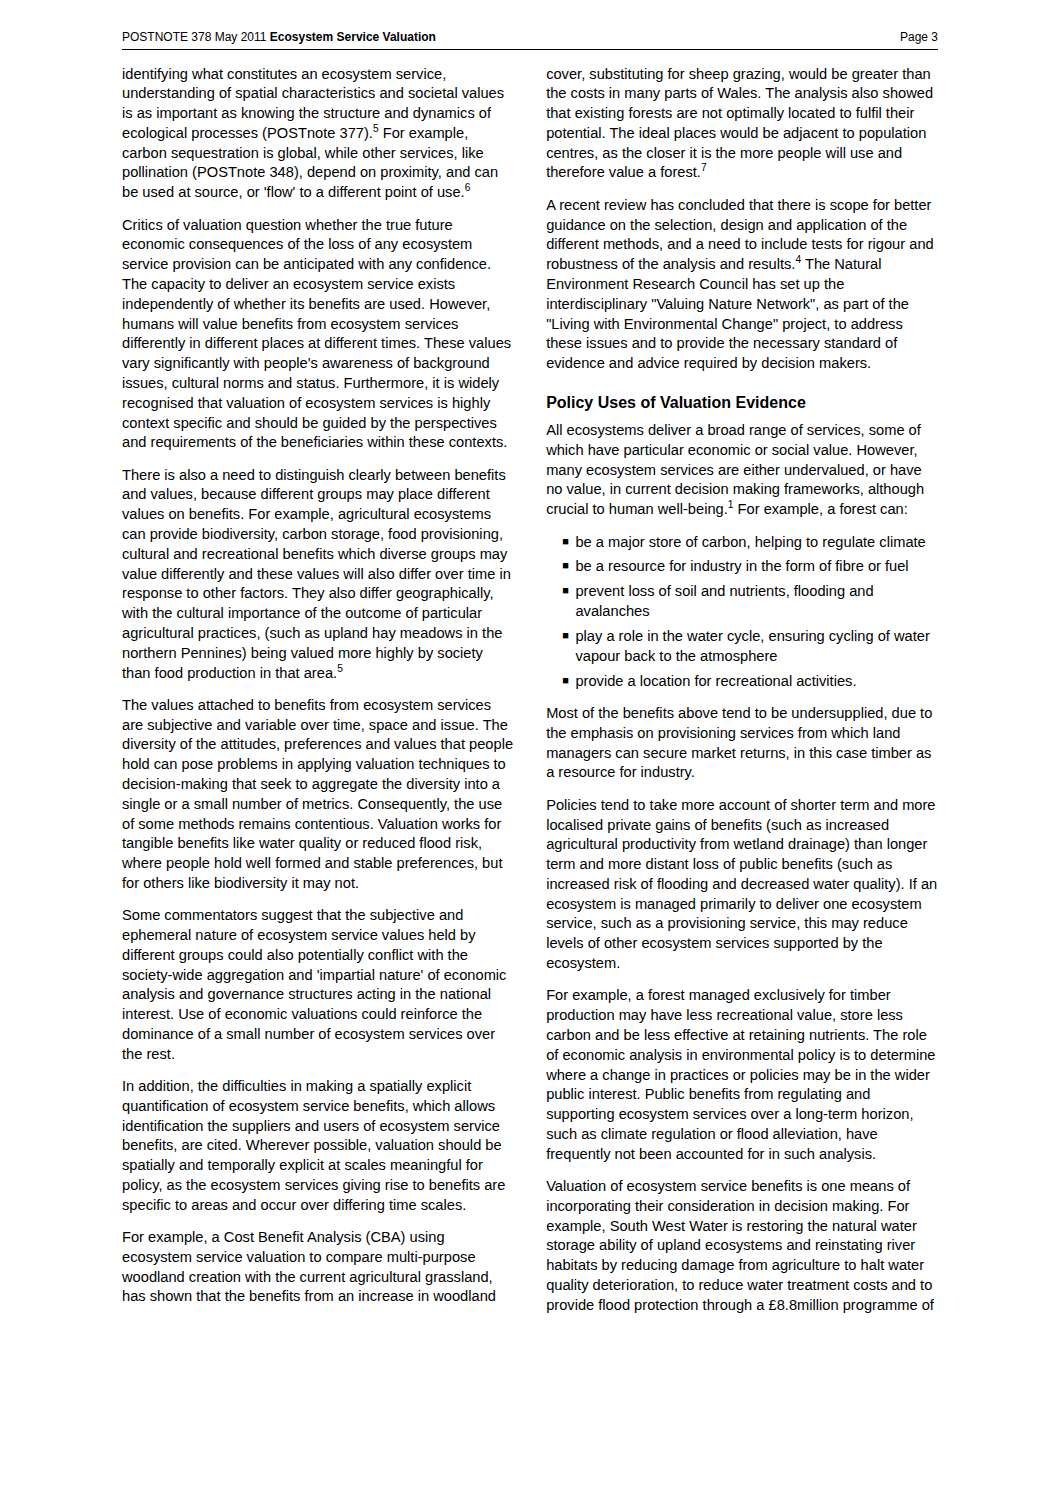POSTNOTE 378 May 2011 Ecosystem Service Valuation Page 3
identifying what constitutes an ecosystem service, understanding of spatial characteristics and societal values is as important as knowing the structure and dynamics of ecological processes (POSTnote 377).5 For example, carbon sequestration is global, while other services, like pollination (POSTnote 348), depend on proximity, and can be used at source, or 'flow' to a different point of use.6
Critics of valuation question whether the true future economic consequences of the loss of any ecosystem service provision can be anticipated with any confidence. The capacity to deliver an ecosystem service exists independently of whether its benefits are used. However, humans will value benefits from ecosystem services differently in different places at different times. These values vary significantly with people's awareness of background issues, cultural norms and status. Furthermore, it is widely recognised that valuation of ecosystem services is highly context specific and should be guided by the perspectives and requirements of the beneficiaries within these contexts.
There is also a need to distinguish clearly between benefits and values, because different groups may place different values on benefits. For example, agricultural ecosystems can provide biodiversity, carbon storage, food provisioning, cultural and recreational benefits which diverse groups may value differently and these values will also differ over time in response to other factors. They also differ geographically, with the cultural importance of the outcome of particular agricultural practices, (such as upland hay meadows in the northern Pennines) being valued more highly by society than food production in that area.5
The values attached to benefits from ecosystem services are subjective and variable over time, space and issue. The diversity of the attitudes, preferences and values that people hold can pose problems in applying valuation techniques to decision-making that seek to aggregate the diversity into a single or a small number of metrics. Consequently, the use of some methods remains contentious. Valuation works for tangible benefits like water quality or reduced flood risk, where people hold well formed and stable preferences, but for others like biodiversity it may not.
Some commentators suggest that the subjective and ephemeral nature of ecosystem service values held by different groups could also potentially conflict with the society-wide aggregation and 'impartial nature' of economic analysis and governance structures acting in the national interest. Use of economic valuations could reinforce the dominance of a small number of ecosystem services over the rest.
In addition, the difficulties in making a spatially explicit quantification of ecosystem service benefits, which allows identification the suppliers and users of ecosystem service benefits, are cited. Wherever possible, valuation should be spatially and temporally explicit at scales meaningful for policy, as the ecosystem services giving rise to benefits are specific to areas and occur over differing time scales.
For example, a Cost Benefit Analysis (CBA) using ecosystem service valuation to compare multi-purpose woodland creation with the current agricultural grassland, has shown that the benefits from an increase in woodland cover, substituting for sheep grazing, would be greater than the costs in many parts of Wales. The analysis also showed that existing forests are not optimally located to fulfil their potential. The ideal places would be adjacent to population centres, as the closer it is the more people will use and therefore value a forest.7
A recent review has concluded that there is scope for better guidance on the selection, design and application of the different methods, and a need to include tests for rigour and robustness of the analysis and results.4 The Natural Environment Research Council has set up the interdisciplinary "Valuing Nature Network", as part of the "Living with Environmental Change" project, to address these issues and to provide the necessary standard of evidence and advice required by decision makers.
Policy Uses of Valuation Evidence
All ecosystems deliver a broad range of services, some of which have particular economic or social value. However, many ecosystem services are either undervalued, or have no value, in current decision making frameworks, although crucial to human well-being.1 For example, a forest can:
be a major store of carbon, helping to regulate climate
be a resource for industry in the form of fibre or fuel
prevent loss of soil and nutrients, flooding and avalanches
play a role in the water cycle, ensuring cycling of water vapour back to the atmosphere
provide a location for recreational activities.
Most of the benefits above tend to be undersupplied, due to the emphasis on provisioning services from which land managers can secure market returns, in this case timber as a resource for industry.
Policies tend to take more account of shorter term and more localised private gains of benefits (such as increased agricultural productivity from wetland drainage) than longer term and more distant loss of public benefits (such as increased risk of flooding and decreased water quality). If an ecosystem is managed primarily to deliver one ecosystem service, such as a provisioning service, this may reduce levels of other ecosystem services supported by the ecosystem.
For example, a forest managed exclusively for timber production may have less recreational value, store less carbon and be less effective at retaining nutrients. The role of economic analysis in environmental policy is to determine where a change in practices or policies may be in the wider public interest. Public benefits from regulating and supporting ecosystem services over a long-term horizon, such as climate regulation or flood alleviation, have frequently not been accounted for in such analysis.
Valuation of ecosystem service benefits is one means of incorporating their consideration in decision making. For example, South West Water is restoring the natural water storage ability of upland ecosystems and reinstating river habitats by reducing damage from agriculture to halt water quality deterioration, to reduce water treatment costs and to provide flood protection through a £8.8million programme of